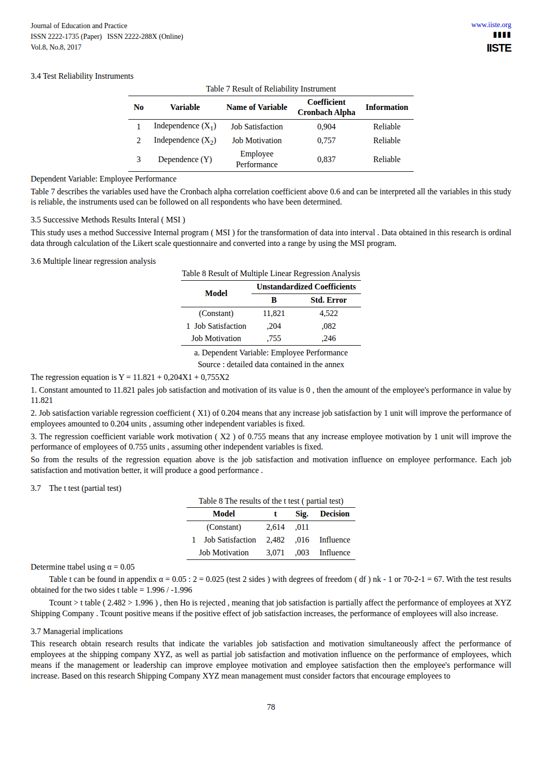Journal of Education and Practice
ISSN 2222-1735 (Paper) ISSN 2222-288X (Online)
Vol.8, No.8, 2017
www.iiste.org
▮▮▮▮
IISTE
3.4 Test Reliability Instruments
Table 7 Result of Reliability Instrument
| No | Variable | Name of Variable | Coefficient Cronbach Alpha | Information |
| --- | --- | --- | --- | --- |
| 1 | Independence (X 1 ) | Job Satisfaction | 0,904 | Reliable |
| 2 | Independence (X 2 ) | Job Motivation | 0,757 | Reliable |
| 3 | Dependence (Y) | Employee Performance | 0,837 | Reliable |
Dependent Variable: Employee Performance
Table 7 describes the variables used have the Cronbach alpha correlation coefficient above 0.6 and can be interpreted all the variables in this study is reliable, the instruments used can be followed on all respondents who have been determined.
3.5 Successive Methods Results Interal ( MSI )
This study uses a method Successive Internal program ( MSI ) for the transformation of data into interval . Data obtained in this research is ordinal data through calculation of the Likert scale questionnaire and converted into a range by using the MSI program.
3.6 Multiple linear regression analysis
Table 8 Result of Multiple Linear Regression Analysis
| Model | Unstandardized Coefficients |
| --- | --- |
| B | Std. Error |
| (Constant) | 11,821 | 4,522 |
| 1 Job Satisfaction | ,204 | ,082 |
| Job Motivation | ,755 | ,246 |
a. Dependent Variable: Employee Performance
Source : detailed data contained in the annex
The regression equation is Y = 11.821 + 0,204X1 + 0,755X2
1. Constant amounted to 11.821 pales job satisfaction and motivation of its value is 0 , then the amount of the employee's performance in value by 11.821
2. Job satisfaction variable regression coefficient ( X1) of 0.204 means that any increase job satisfaction by 1 unit will improve the performance of employees amounted to 0.204 units , assuming other independent variables is fixed.
3. The regression coefficient variable work motivation ( X2 ) of 0.755 means that any increase employee motivation by 1 unit will improve the performance of employees of 0.755 units , assuming other independent variables is fixed.
So from the results of the regression equation above is the job satisfaction and motivation influence on employee performance. Each job satisfaction and motivation better, it will produce a good performance .
3.7 The t test (partial test)
Table 8 The results of the t test ( partial test)
| Model | t | Sig. | Decision |
| --- | --- | --- | --- |
| (Constant) | 2,614 | ,011 | |
| 1 Job Satisfaction | 2,482 | ,016 | Influence |
| Job Motivation | 3,071 | ,003 | Influence |
Determine ttabel using α = 0.05
Table t can be found in appendix α = 0.05 : 2 = 0.025 (test 2 sides ) with degrees of freedom ( df ) nk - 1 or 70-2-1 = 67. With the test results obtained for the two sides t table = 1.996 / -1.996
Tcount > t table ( 2.482 > 1.996 ) , then Ho is rejected , meaning that job satisfaction is partially affect the performance of employees at XYZ Shipping Company . Tcount positive means if the positive effect of job satisfaction increases, the performance of employees will also increase.
3.7 Managerial implications
This research obtain research results that indicate the variables job satisfaction and motivation simultaneously affect the performance of employees at the shipping company XYZ, as well as partial job satisfaction and motivation influence on the performance of employees, which means if the management or leadership can improve employee motivation and employee satisfaction then the employee's performance will increase. Based on this research Shipping Company XYZ mean management must consider factors that encourage employees to
78